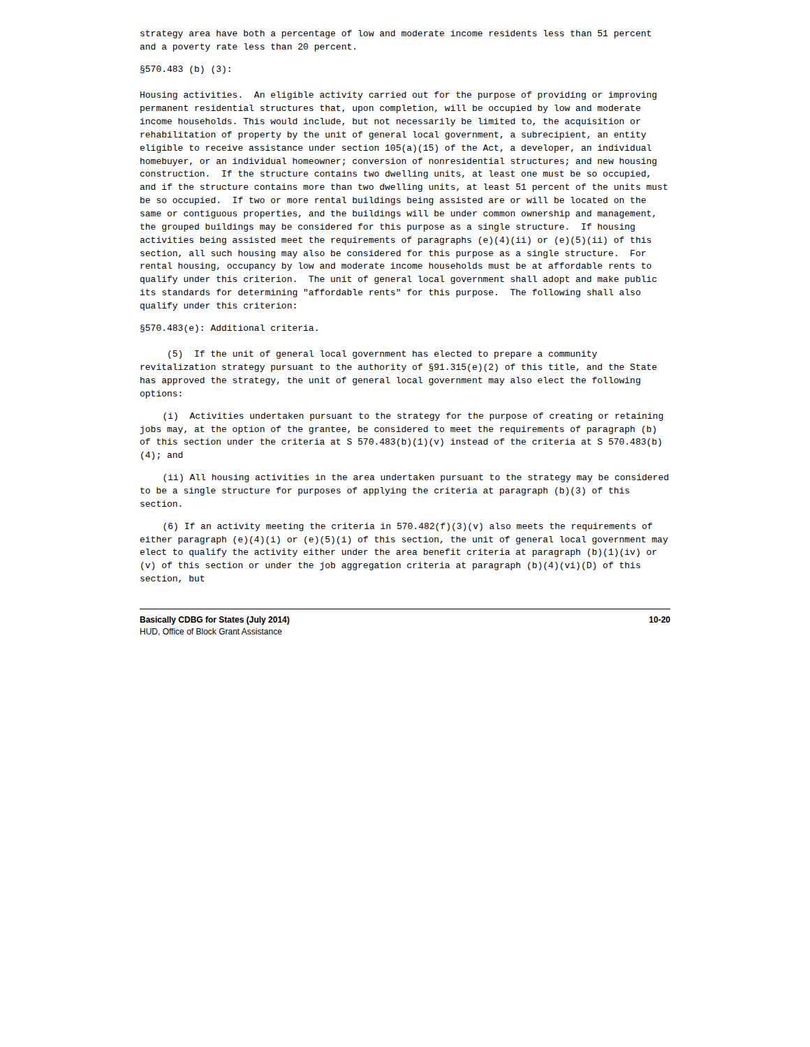strategy area have both a percentage of low and moderate income residents less than 51 percent and a poverty rate less than 20 percent.
§570.483 (b) (3):
Housing activities. An eligible activity carried out for the purpose of providing or improving permanent residential structures that, upon completion, will be occupied by low and moderate income households. This would include, but not necessarily be limited to, the acquisition or rehabilitation of property by the unit of general local government, a subrecipient, an entity eligible to receive assistance under section 105(a)(15) of the Act, a developer, an individual homebuyer, or an individual homeowner; conversion of nonresidential structures; and new housing construction. If the structure contains two dwelling units, at least one must be so occupied, and if the structure contains more than two dwelling units, at least 51 percent of the units must be so occupied. If two or more rental buildings being assisted are or will be located on the same or contiguous properties, and the buildings will be under common ownership and management, the grouped buildings may be considered for this purpose as a single structure. If housing activities being assisted meet the requirements of paragraphs (e)(4)(ii) or (e)(5)(ii) of this section, all such housing may also be considered for this purpose as a single structure. For rental housing, occupancy by low and moderate income households must be at affordable rents to qualify under this criterion. The unit of general local government shall adopt and make public its standards for determining "affordable rents" for this purpose. The following shall also qualify under this criterion:
§570.483(e): Additional criteria.
(5) If the unit of general local government has elected to prepare a community revitalization strategy pursuant to the authority of §91.315(e)(2) of this title, and the State has approved the strategy, the unit of general local government may also elect the following options:
(i) Activities undertaken pursuant to the strategy for the purpose of creating or retaining jobs may, at the option of the grantee, be considered to meet the requirements of paragraph (b) of this section under the criteria at S 570.483(b)(1)(v) instead of the criteria at S 570.483(b)(4); and
(ii) All housing activities in the area undertaken pursuant to the strategy may be considered to be a single structure for purposes of applying the criteria at paragraph (b)(3) of this section.
(6) If an activity meeting the criteria in 570.482(f)(3)(v) also meets the requirements of either paragraph (e)(4)(i) or (e)(5)(i) of this section, the unit of general local government may elect to qualify the activity either under the area benefit criteria at paragraph (b)(1)(iv) or (v) of this section or under the job aggregation criteria at paragraph (b)(4)(vi)(D) of this section, but
Basically CDBG for States (July 2014)
HUD, Office of Block Grant Assistance
10-20